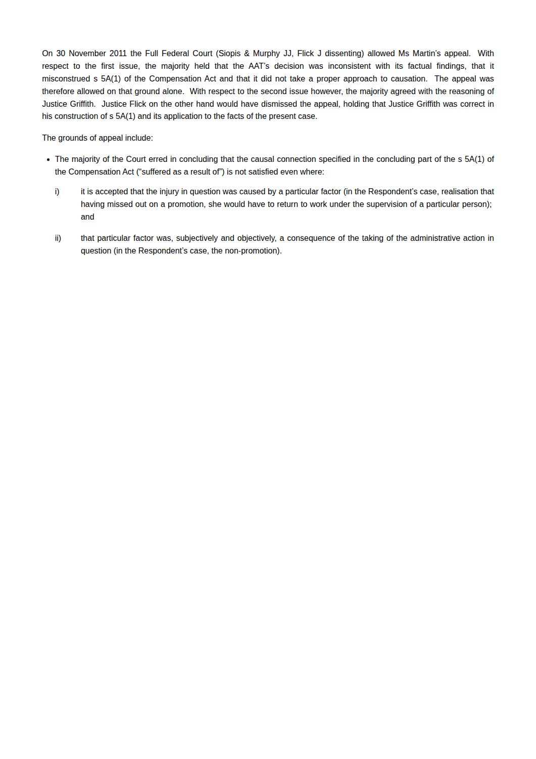On 30 November 2011 the Full Federal Court (Siopis & Murphy JJ, Flick J dissenting) allowed Ms Martin’s appeal. With respect to the first issue, the majority held that the AAT’s decision was inconsistent with its factual findings, that it misconstrued s 5A(1) of the Compensation Act and that it did not take a proper approach to causation. The appeal was therefore allowed on that ground alone. With respect to the second issue however, the majority agreed with the reasoning of Justice Griffith. Justice Flick on the other hand would have dismissed the appeal, holding that Justice Griffith was correct in his construction of s 5A(1) and its application to the facts of the present case.
The grounds of appeal include:
The majority of the Court erred in concluding that the causal connection specified in the concluding part of the s 5A(1) of the Compensation Act (“suffered as a result of”) is not satisfied even where:
i) it is accepted that the injury in question was caused by a particular factor (in the Respondent’s case, realisation that having missed out on a promotion, she would have to return to work under the supervision of a particular person); and
ii) that particular factor was, subjectively and objectively, a consequence of the taking of the administrative action in question (in the Respondent’s case, the non-promotion).